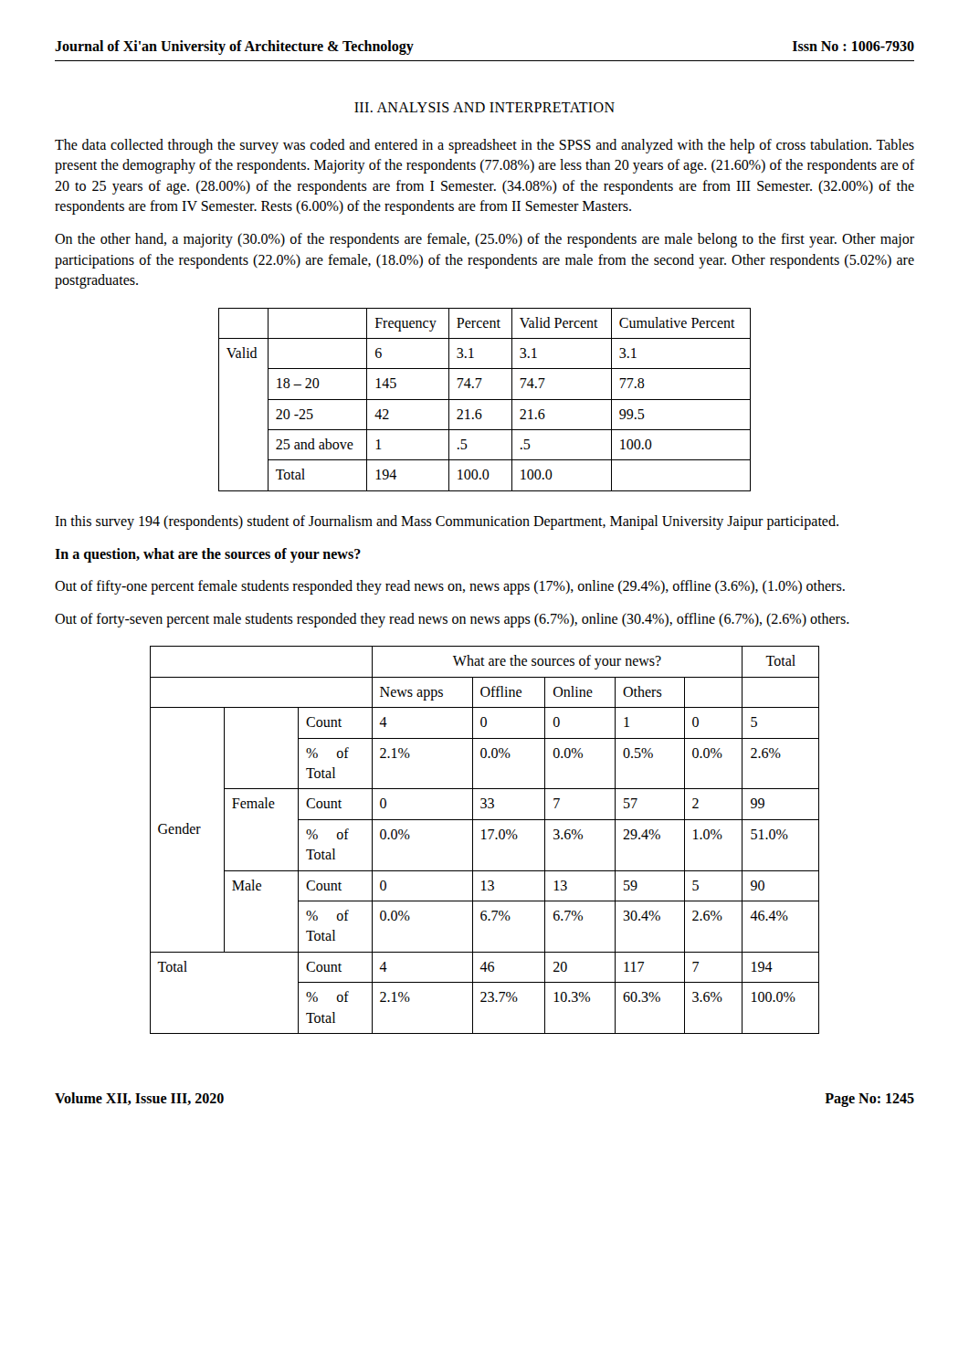Journal of Xi'an University of Architecture & Technology
Issn No : 1006-7930
III. ANALYSIS AND INTERPRETATION
The data collected through the survey was coded and entered in a spreadsheet in the SPSS and analyzed with the help of cross tabulation. Tables present the demography of the respondents. Majority of the respondents (77.08%) are less than 20 years of age. (21.60%) of the respondents are of 20 to 25 years of age. (28.00%) of the respondents are from I Semester. (34.08%) of the respondents are from III Semester. (32.00%) of the respondents are from IV Semester. Rests (6.00%) of the respondents are from II Semester Masters.
On the other hand, a majority (30.0%) of the respondents are female, (25.0%) of the respondents are male belong to the first year. Other major participations of the respondents (22.0%) are female, (18.0%) of the respondents are male from the second year. Other respondents (5.02%) are postgraduates.
| | | Frequency | Percent | Valid Percent | Cumulative Percent |
| Valid | | 6 | 3.1 | 3.1 | 3.1 |
| 18 – 20 | 145 | 74.7 | 74.7 | 77.8 |
| 20 -25 | 42 | 21.6 | 21.6 | 99.5 |
| 25 and above | 1 | .5 | .5 | 100.0 |
| Total | 194 | 100.0 | 100.0 | |
In this survey 194 (respondents) student of Journalism and Mass Communication Department, Manipal University Jaipur participated.
In a question, what are the sources of your news?
Out of fifty-one percent female students responded they read news on, news apps (17%), online (29.4%), offline (3.6%), (1.0%) others.
Out of forty-seven percent male students responded they read news on news apps (6.7%), online (30.4%), offline (6.7%), (2.6%) others.
| | What are the sources of your news? | Total |
| | News apps | Offline | Online | Others | | |
| Gender | | Count | 4 | 0 | 0 | 1 | 0 | 5 |
| % of Total | 2.1% | 0.0% | 0.0% | 0.5% | 0.0% | 2.6% |
| Female | Count | 0 | 33 | 7 | 57 | 2 | 99 |
| % of Total | 0.0% | 17.0% | 3.6% | 29.4% | 1.0% | 51.0% |
| Male | Count | 0 | 13 | 13 | 59 | 5 | 90 |
| % of Total | 0.0% | 6.7% | 6.7% | 30.4% | 2.6% | 46.4% |
| Total | Count | 4 | 46 | 20 | 117 | 7 | 194 |
| % of Total | 2.1% | 23.7% | 10.3% | 60.3% | 3.6% | 100.0% |
Volume XII, Issue III, 2020
Page No: 1245